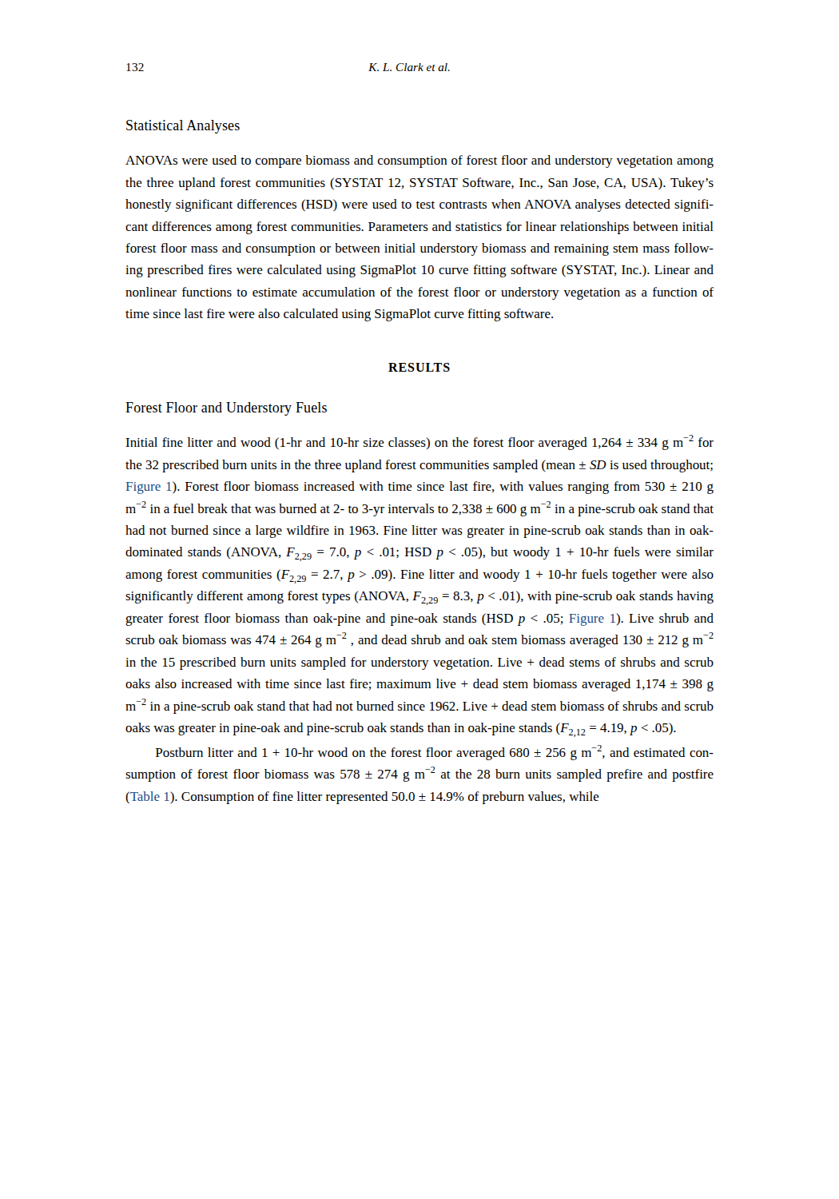132 K. L. Clark et al.
Statistical Analyses
ANOVAs were used to compare biomass and consumption of forest floor and understory vegetation among the three upland forest communities (SYSTAT 12, SYSTAT Software, Inc., San Jose, CA, USA). Tukey’s honestly significant differences (HSD) were used to test contrasts when ANOVA analyses detected significant differences among forest communities. Parameters and statistics for linear relationships between initial forest floor mass and consumption or between initial understory biomass and remaining stem mass following prescribed fires were calculated using SigmaPlot 10 curve fitting software (SYSTAT, Inc.). Linear and nonlinear functions to estimate accumulation of the forest floor or understory vegetation as a function of time since last fire were also calculated using SigmaPlot curve fitting software.
Results
Forest Floor and Understory Fuels
Initial fine litter and wood (1-hr and 10-hr size classes) on the forest floor averaged 1,264 ± 334 g m−2 for the 32 prescribed burn units in the three upland forest communities sampled (mean ± SD is used throughout; Figure 1). Forest floor biomass increased with time since last fire, with values ranging from 530 ± 210 g m−2 in a fuel break that was burned at 2- to 3-yr intervals to 2,338 ± 600 g m−2 in a pine-scrub oak stand that had not burned since a large wildfire in 1963. Fine litter was greater in pine-scrub oak stands than in oak-dominated stands (ANOVA, F2,29 = 7.0, p < .01; HSD p < .05), but woody 1 + 10-hr fuels were similar among forest communities (F2,29 = 2.7, p > .09). Fine litter and woody 1 + 10-hr fuels together were also significantly different among forest types (ANOVA, F2,29 = 8.3, p < .01), with pine-scrub oak stands having greater forest floor biomass than oak-pine and pine-oak stands (HSD p < .05; Figure 1). Live shrub and scrub oak biomass was 474 ± 264 g m−2 , and dead shrub and oak stem biomass averaged 130 ± 212 g m−2 in the 15 prescribed burn units sampled for understory vegetation. Live + dead stems of shrubs and scrub oaks also increased with time since last fire; maximum live + dead stem biomass averaged 1,174 ± 398 g m−2 in a pine-scrub oak stand that had not burned since 1962. Live + dead stem biomass of shrubs and scrub oaks was greater in pine-oak and pine-scrub oak stands than in oak-pine stands (F2,12 = 4.19, p < .05).
Postburn litter and 1 + 10-hr wood on the forest floor averaged 680 ± 256 g m−2, and estimated consumption of forest floor biomass was 578 ± 274 g m−2 at the 28 burn units sampled prefire and postfire (Table 1). Consumption of fine litter represented 50.0 ± 14.9% of preburn values, while